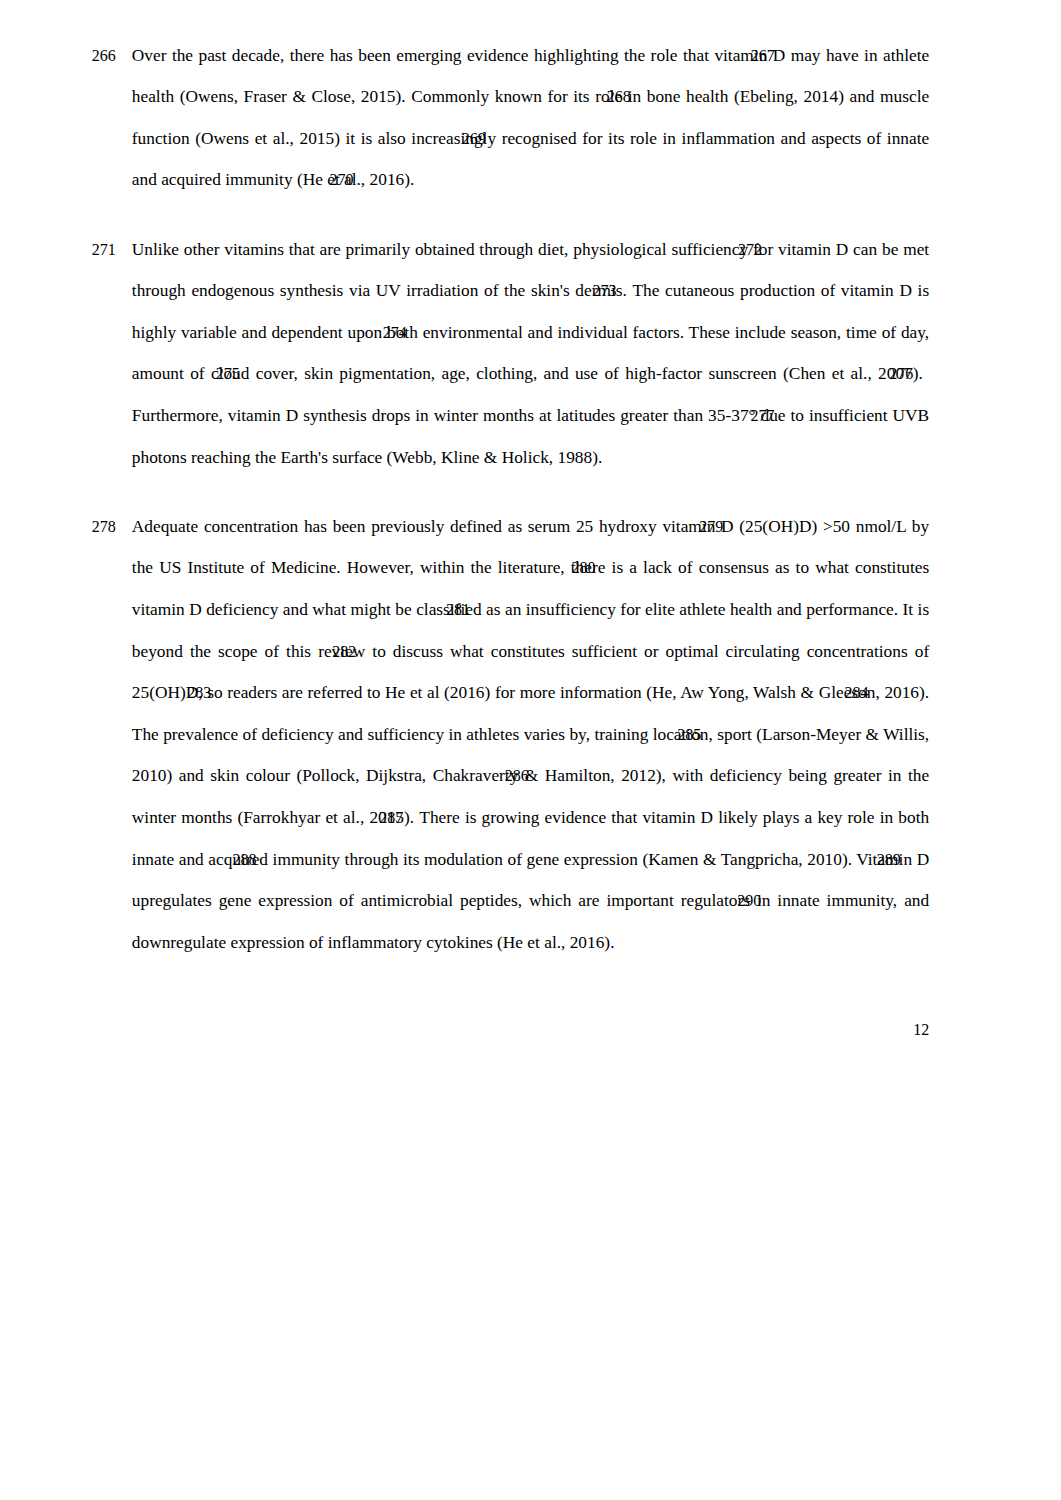266 Over the past decade, there has been emerging evidence highlighting the role that vitamin D 267may have in athlete health (Owens, Fraser & Close, 2015). Commonly known for its role in 268bone health (Ebeling, 2014) and muscle function (Owens et al., 2015) it is also increasingly 269recognised for its role in inflammation and aspects of innate and acquired immunity (He et al., 2702016).
271 Unlike other vitamins that are primarily obtained through diet, physiological sufficiency for 272vitamin D can be met through endogenous synthesis via UV irradiation of the skin's dermis. 273 The cutaneous production of vitamin D is highly variable and dependent upon both 274environmental and individual factors. These include season, time of day, amount of cloud 275cover, skin pigmentation, age, clothing, and use of high-factor sunscreen (Chen et al., 2007). 276 Furthermore, vitamin D synthesis drops in winter months at latitudes greater than 35-37° due 277to insufficient UVB photons reaching the Earth's surface (Webb, Kline & Holick, 1988).
278 Adequate concentration has been previously defined as serum 25 hydroxy vitamin D 279(25(OH)D) >50 nmol/L by the US Institute of Medicine. However, within the literature, there 280is a lack of consensus as to what constitutes vitamin D deficiency and what might be classified 281as an insufficiency for elite athlete health and performance. It is beyond the scope of this review 282to discuss what constitutes sufficient or optimal circulating concentrations of 25(OH)D, so 283readers are referred to He et al (2016) for more information (He, Aw Yong, Walsh & Gleeson, 2842016). The prevalence of deficiency and sufficiency in athletes varies by, training location, 285sport (Larson-Meyer & Willis, 2010) and skin colour (Pollock, Dijkstra, Chakraverty & 286 Hamilton, 2012), with deficiency being greater in the winter months (Farrokhyar et al., 2015). 287 There is growing evidence that vitamin D likely plays a key role in both innate and acquired 288immunity through its modulation of gene expression (Kamen & Tangpricha, 2010). Vitamin 289 D upregulates gene expression of antimicrobial peptides, which are important regulators in 290innate immunity, and downregulate expression of inflammatory cytokines (He et al., 2016).
12